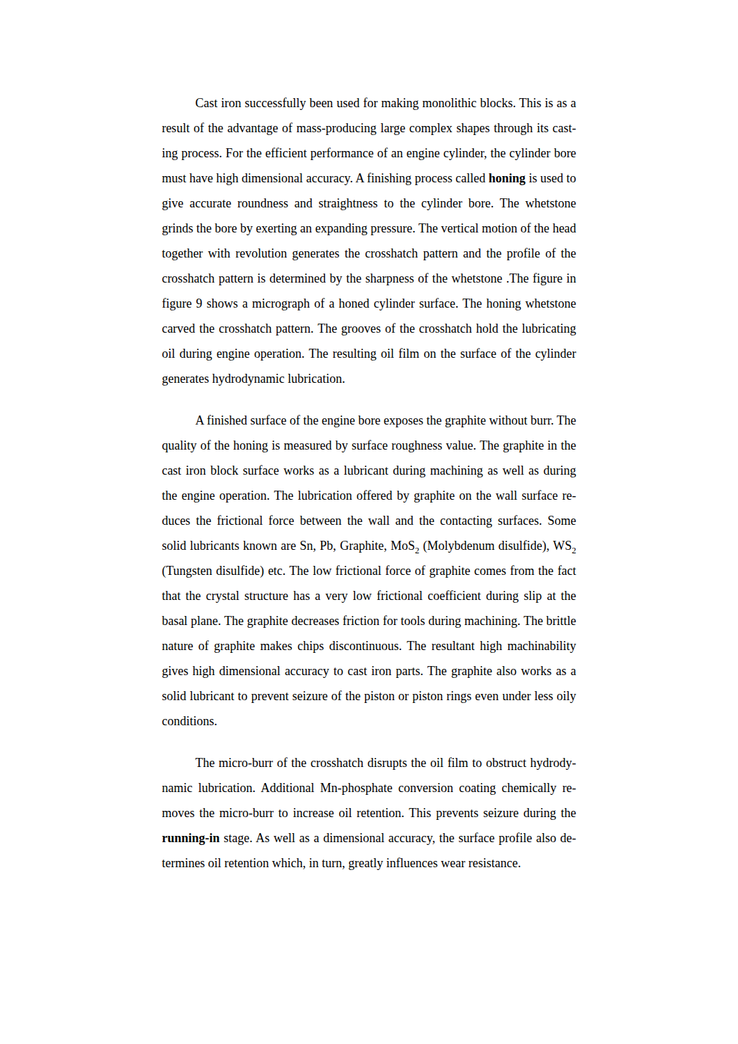Cast iron successfully been used for making monolithic blocks. This is as a result of the advantage of mass-producing large complex shapes through its casting process. For the efficient performance of an engine cylinder, the cylinder bore must have high dimensional accuracy. A finishing process called honing is used to give accurate roundness and straightness to the cylinder bore. The whetstone grinds the bore by exerting an expanding pressure. The vertical motion of the head together with revolution generates the crosshatch pattern and the profile of the crosshatch pattern is determined by the sharpness of the whetstone .The figure in figure 9 shows a micrograph of a honed cylinder surface. The honing whetstone carved the crosshatch pattern. The grooves of the crosshatch hold the lubricating oil during engine operation. The resulting oil film on the surface of the cylinder generates hydrodynamic lubrication.
A finished surface of the engine bore exposes the graphite without burr. The quality of the honing is measured by surface roughness value. The graphite in the cast iron block surface works as a lubricant during machining as well as during the engine operation. The lubrication offered by graphite on the wall surface reduces the frictional force between the wall and the contacting surfaces. Some solid lubricants known are Sn, Pb, Graphite, MoS2 (Molybdenum disulfide), WS2 (Tungsten disulfide) etc. The low frictional force of graphite comes from the fact that the crystal structure has a very low frictional coefficient during slip at the basal plane. The graphite decreases friction for tools during machining. The brittle nature of graphite makes chips discontinuous. The resultant high machinability gives high dimensional accuracy to cast iron parts. The graphite also works as a solid lubricant to prevent seizure of the piston or piston rings even under less oily conditions.
The micro-burr of the crosshatch disrupts the oil film to obstruct hydrodynamic lubrication. Additional Mn-phosphate conversion coating chemically removes the micro-burr to increase oil retention. This prevents seizure during the running-in stage. As well as a dimensional accuracy, the surface profile also determines oil retention which, in turn, greatly influences wear resistance.